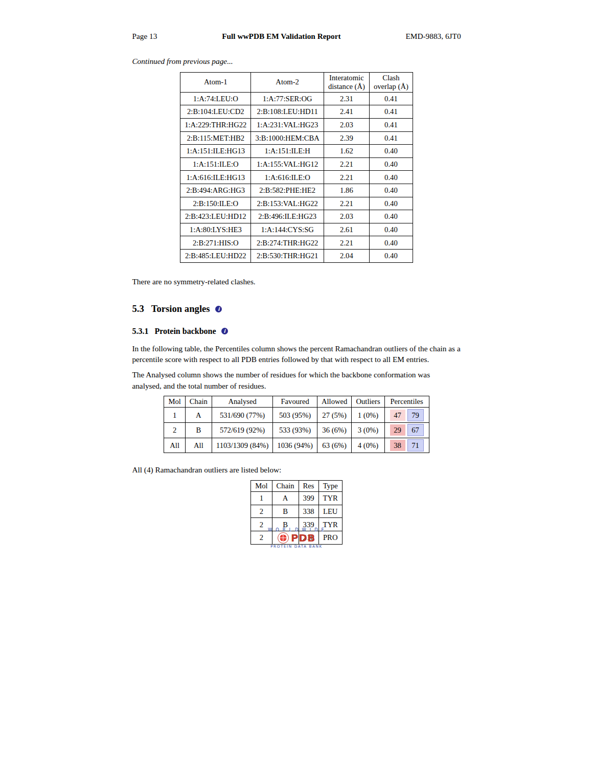Page 13
Full wwPDB EM Validation Report
EMD-9883, 6JT0
Continued from previous page...
| Atom-1 | Atom-2 | Interatomic distance (Å) | Clash overlap (Å) |
| --- | --- | --- | --- |
| 1:A:74:LEU:O | 1:A:77:SER:OG | 2.31 | 0.41 |
| 2:B:104:LEU:CD2 | 2:B:108:LEU:HD11 | 2.41 | 0.41 |
| 1:A:229:THR:HG22 | 1:A:231:VAL:HG23 | 2.03 | 0.41 |
| 2:B:115:MET:HB2 | 3:B:1000:HEM:CBA | 2.39 | 0.41 |
| 1:A:151:ILE:HG13 | 1:A:151:ILE:H | 1.62 | 0.40 |
| 1:A:151:ILE:O | 1:A:155:VAL:HG12 | 2.21 | 0.40 |
| 1:A:616:ILE:HG13 | 1:A:616:ILE:O | 2.21 | 0.40 |
| 2:B:494:ARG:HG3 | 2:B:582:PHE:HE2 | 1.86 | 0.40 |
| 2:B:150:ILE:O | 2:B:153:VAL:HG22 | 2.21 | 0.40 |
| 2:B:423:LEU:HD12 | 2:B:496:ILE:HG23 | 2.03 | 0.40 |
| 1:A:80:LYS:HE3 | 1:A:144:CYS:SG | 2.61 | 0.40 |
| 2:B:271:HIS:O | 2:B:274:THR:HG22 | 2.21 | 0.40 |
| 2:B:485:LEU:HD22 | 2:B:530:THR:HG21 | 2.04 | 0.40 |
There are no symmetry-related clashes.
5.3 Torsion angles i
5.3.1 Protein backbone i
In the following table, the Percentiles column shows the percent Ramachandran outliers of the chain as a percentile score with respect to all PDB entries followed by that with respect to all EM entries.
The Analysed column shows the number of residues for which the backbone conformation was analysed, and the total number of residues.
| Mol | Chain | Analysed | Favoured | Allowed | Outliers | Percentiles |
| --- | --- | --- | --- | --- | --- | --- |
| 1 | A | 531/690 (77%) | 503 (95%) | 27 (5%) | 1 (0%) | 47 79 |
| 2 | B | 572/619 (92%) | 533 (93%) | 36 (6%) | 3 (0%) | 29 67 |
| All | All | 1103/1309 (84%) | 1036 (94%) | 63 (6%) | 4 (0%) | 38 71 |
All (4) Ramachandran outliers are listed below:
| Mol | Chain | Res | Type |
| --- | --- | --- | --- |
| 1 | A | 399 | TYR |
| 2 | B | 338 | LEU |
| 2 | B | 339 | TYR |
| 2 | B | 210 | PRO |
W O R L D W I D E
PDB
PROTEIN DATA BANK